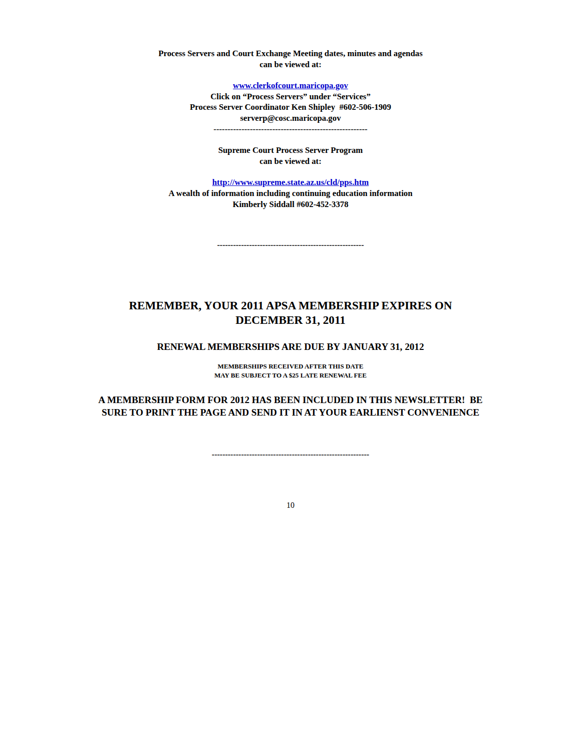Process Servers and Court Exchange Meeting dates, minutes and agendas
can be viewed at:
www.clerkofcourt.maricopa.gov
Click on “Process Servers” under “Services”
Process Server Coordinator Ken Shipley #602-506-1909
serverp@cosc.maricopa.gov
-------------------------------------------------------
Supreme Court Process Server Program
can be viewed at:
http://www.supreme.state.az.us/cld/pps.htm
A wealth of information including continuing education information
Kimberly Siddall #602-452-3378
-------------------------------------------------------
REMEMBER, YOUR 2011 APSA MEMBERSHIP EXPIRES ON
DECEMBER 31, 2011
RENEWAL MEMBERSHIPS ARE DUE BY JANUARY 31, 2012
MEMBERSHIPS RECEIVED AFTER THIS DATE
MAY BE SUBJECT TO A $25 LATE RENEWAL FEE
A MEMBERSHIP FORM FOR 2012 HAS BEEN INCLUDED IN THIS NEWSLETTER! BE SURE TO PRINT THE PAGE AND SEND IT IN AT YOUR EARLIENST CONVENIENCE
-----------------------------------------------------------
10